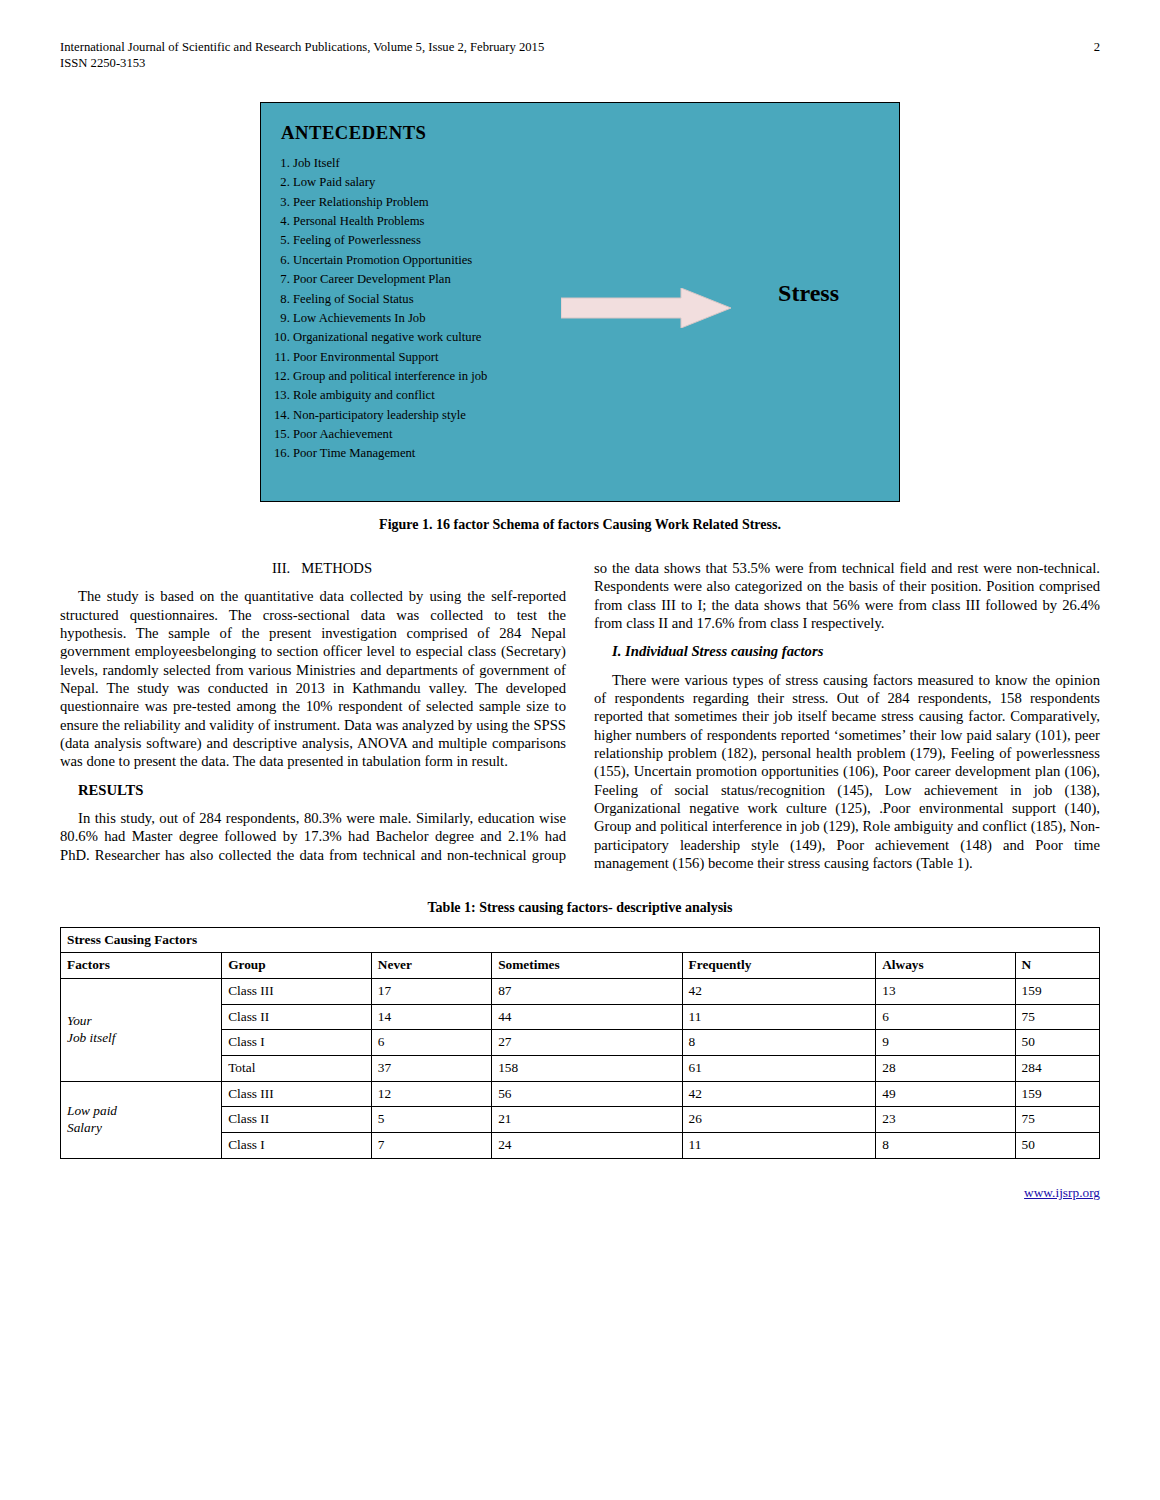International Journal of Scientific and Research Publications, Volume 5, Issue 2, February 2015
ISSN 2250-3153 2
ANTECEDENTS
Job Itself
Low Paid salary
Peer Relationship Problem
Personal Health Problems
Feeling of Powerlessness
Uncertain Promotion Opportunities
Poor Career Development Plan
Feeling of Social Status
Low Achievements In Job
Organizational negative work culture
Poor Environmental Support
Group and political interference in job
Role ambiguity and conflict
Non-participatory leadership style
Poor Aachievement
Poor Time Management
Stress
Figure 1. 16 factor Schema of factors Causing Work Related Stress.
III. METHODS
The study is based on the quantitative data collected by using the self-reported structured questionnaires. The cross-sectional data was collected to test the hypothesis. The sample of the present investigation comprised of 284 Nepal government employeesbelonging to section officer level to especial class (Secretary) levels, randomly selected from various Ministries and departments of government of Nepal. The study was conducted in 2013 in Kathmandu valley. The developed questionnaire was pre-tested among the 10% respondent of selected sample size to ensure the reliability and validity of instrument. Data was analyzed by using the SPSS (data analysis software) and descriptive analysis, ANOVA and multiple comparisons was done to present the data. The data presented in tabulation form in result.
RESULTS
In this study, out of 284 respondents, 80.3% were male. Similarly, education wise 80.6% had Master degree followed by 17.3% had Bachelor degree and 2.1% had PhD. Researcher has also collected the data from technical and non-technical group so the data shows that 53.5% were from technical field and rest were non-technical. Respondents were also categorized on the basis of their position. Position comprised from class III to I; the data shows that 56% were from class III followed by 26.4% from class II and 17.6% from class I respectively.
I. Individual Stress causing factors
There were various types of stress causing factors measured to know the opinion of respondents regarding their stress. Out of 284 respondents, 158 respondents reported that sometimes their job itself became stress causing factor. Comparatively, higher numbers of respondents reported ‘sometimes’ their low paid salary (101), peer relationship problem (182), personal health problem (179), Feeling of powerlessness (155), Uncertain promotion opportunities (106), Poor career development plan (106), Feeling of social status/recognition (145), Low achievement in job (138), Organizational negative work culture (125), .Poor environmental support (140), Group and political interference in job (129), Role ambiguity and conflict (185), Non-participatory leadership style (149), Poor achievement (148) and Poor time management (156) become their stress causing factors (Table 1).
Table 1: Stress causing factors- descriptive analysis
| Stress Causing Factors |
| Factors | Group | Never | Sometimes | Frequently | Always | N |
| Your Job itself | Class III | 17 | 87 | 42 | 13 | 159 |
| Class II | 14 | 44 | 11 | 6 | 75 |
| Class I | 6 | 27 | 8 | 9 | 50 |
| Total | 37 | 158 | 61 | 28 | 284 |
| Low paid Salary | Class III | 12 | 56 | 42 | 49 | 159 |
| Class II | 5 | 21 | 26 | 23 | 75 |
| Class I | 7 | 24 | 11 | 8 | 50 |
www.ijsrp.org